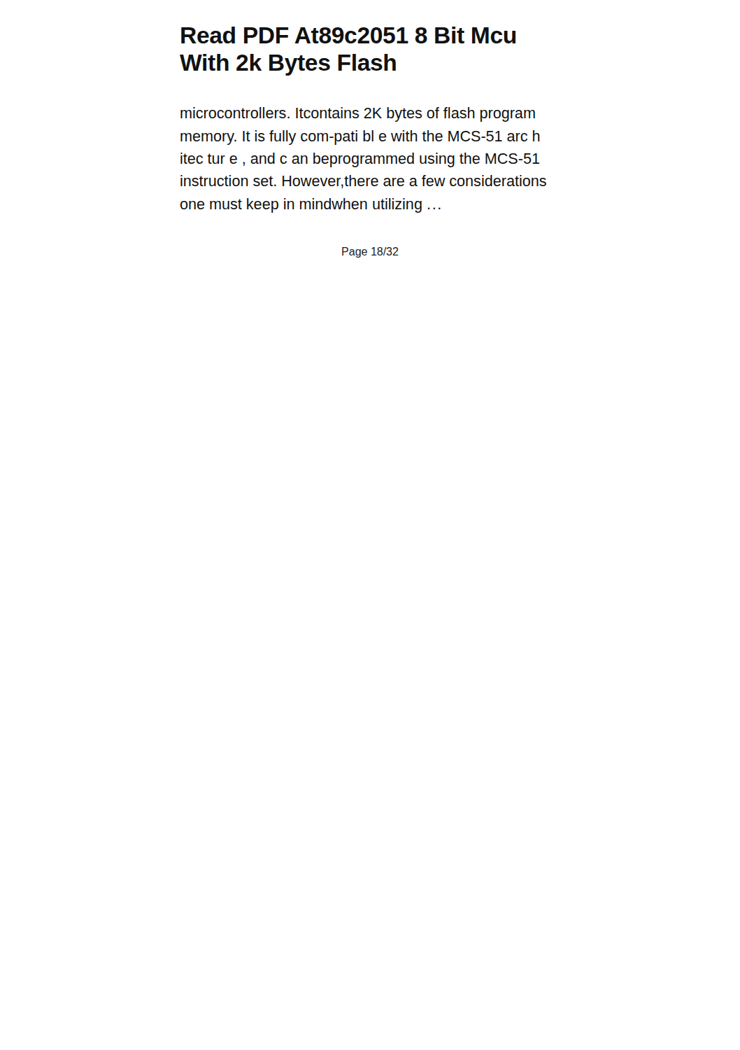Read PDF At89c2051 8 Bit Mcu With 2k Bytes Flash
microcontrollers. Itcontains 2K bytes of flash program memory. It is fully com-pati bl e with the MCS-51 arc h itec tur e , and c an beprogrammed using the MCS-51 instruction set. However,there are a few considerations one must keep in mindwhen utilizing ...
Page 18/32